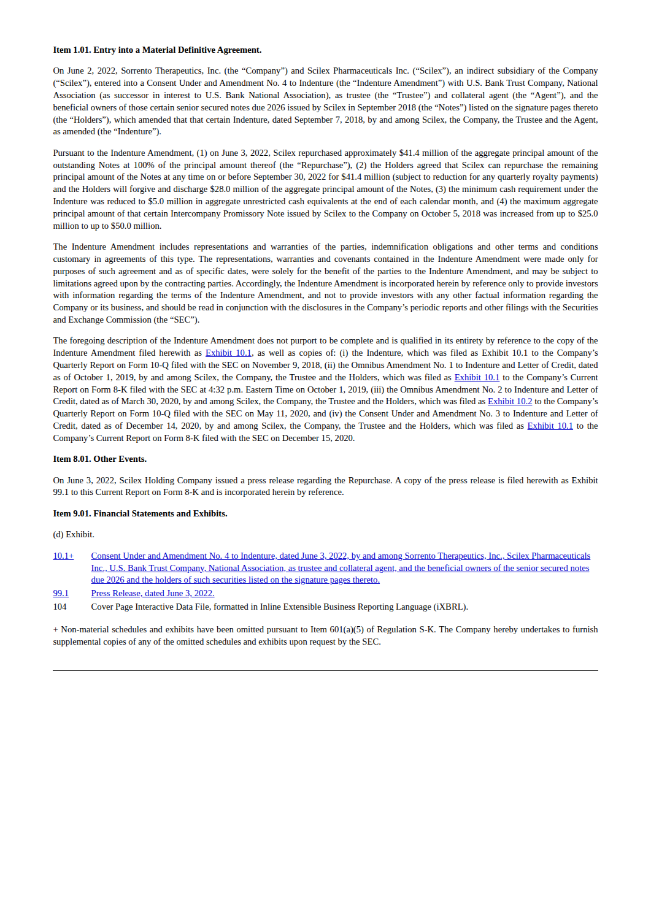Item 1.01. Entry into a Material Definitive Agreement.
On June 2, 2022, Sorrento Therapeutics, Inc. (the “Company”) and Scilex Pharmaceuticals Inc. (“Scilex”), an indirect subsidiary of the Company (“Scilex”), entered into a Consent Under and Amendment No. 4 to Indenture (the “Indenture Amendment”) with U.S. Bank Trust Company, National Association (as successor in interest to U.S. Bank National Association), as trustee (the “Trustee”) and collateral agent (the “Agent”), and the beneficial owners of those certain senior secured notes due 2026 issued by Scilex in September 2018 (the “Notes”) listed on the signature pages thereto (the “Holders”), which amended that that certain Indenture, dated September 7, 2018, by and among Scilex, the Company, the Trustee and the Agent, as amended (the “Indenture”).
Pursuant to the Indenture Amendment, (1) on June 3, 2022, Scilex repurchased approximately $41.4 million of the aggregate principal amount of the outstanding Notes at 100% of the principal amount thereof (the “Repurchase”), (2) the Holders agreed that Scilex can repurchase the remaining principal amount of the Notes at any time on or before September 30, 2022 for $41.4 million (subject to reduction for any quarterly royalty payments) and the Holders will forgive and discharge $28.0 million of the aggregate principal amount of the Notes, (3) the minimum cash requirement under the Indenture was reduced to $5.0 million in aggregate unrestricted cash equivalents at the end of each calendar month, and (4) the maximum aggregate principal amount of that certain Intercompany Promissory Note issued by Scilex to the Company on October 5, 2018 was increased from up to $25.0 million to up to $50.0 million.
The Indenture Amendment includes representations and warranties of the parties, indemnification obligations and other terms and conditions customary in agreements of this type. The representations, warranties and covenants contained in the Indenture Amendment were made only for purposes of such agreement and as of specific dates, were solely for the benefit of the parties to the Indenture Amendment, and may be subject to limitations agreed upon by the contracting parties. Accordingly, the Indenture Amendment is incorporated herein by reference only to provide investors with information regarding the terms of the Indenture Amendment, and not to provide investors with any other factual information regarding the Company or its business, and should be read in conjunction with the disclosures in the Company’s periodic reports and other filings with the Securities and Exchange Commission (the “SEC”).
The foregoing description of the Indenture Amendment does not purport to be complete and is qualified in its entirety by reference to the copy of the Indenture Amendment filed herewith as Exhibit 10.1, as well as copies of: (i) the Indenture, which was filed as Exhibit 10.1 to the Company’s Quarterly Report on Form 10-Q filed with the SEC on November 9, 2018, (ii) the Omnibus Amendment No. 1 to Indenture and Letter of Credit, dated as of October 1, 2019, by and among Scilex, the Company, the Trustee and the Holders, which was filed as Exhibit 10.1 to the Company’s Current Report on Form 8-K filed with the SEC at 4:32 p.m. Eastern Time on October 1, 2019, (iii) the Omnibus Amendment No. 2 to Indenture and Letter of Credit, dated as of March 30, 2020, by and among Scilex, the Company, the Trustee and the Holders, which was filed as Exhibit 10.2 to the Company’s Quarterly Report on Form 10-Q filed with the SEC on May 11, 2020, and (iv) the Consent Under and Amendment No. 3 to Indenture and Letter of Credit, dated as of December 14, 2020, by and among Scilex, the Company, the Trustee and the Holders, which was filed as Exhibit 10.1 to the Company’s Current Report on Form 8-K filed with the SEC on December 15, 2020.
Item 8.01. Other Events.
On June 3, 2022, Scilex Holding Company issued a press release regarding the Repurchase. A copy of the press release is filed herewith as Exhibit 99.1 to this Current Report on Form 8-K and is incorporated herein by reference.
Item 9.01. Financial Statements and Exhibits.
(d) Exhibit.
| 10.1+ | Consent Under and Amendment No. 4 to Indenture, dated June 3, 2022, by and among Sorrento Therapeutics, Inc., Scilex Pharmaceuticals Inc., U.S. Bank Trust Company, National Association, as trustee and collateral agent, and the beneficial owners of the senior secured notes due 2026 and the holders of such securities listed on the signature pages thereto. |
| 99.1 | Press Release, dated June 3, 2022. |
| 104 | Cover Page Interactive Data File, formatted in Inline Extensible Business Reporting Language (iXBRL). |
+ Non-material schedules and exhibits have been omitted pursuant to Item 601(a)(5) of Regulation S-K. The Company hereby undertakes to furnish supplemental copies of any of the omitted schedules and exhibits upon request by the SEC.